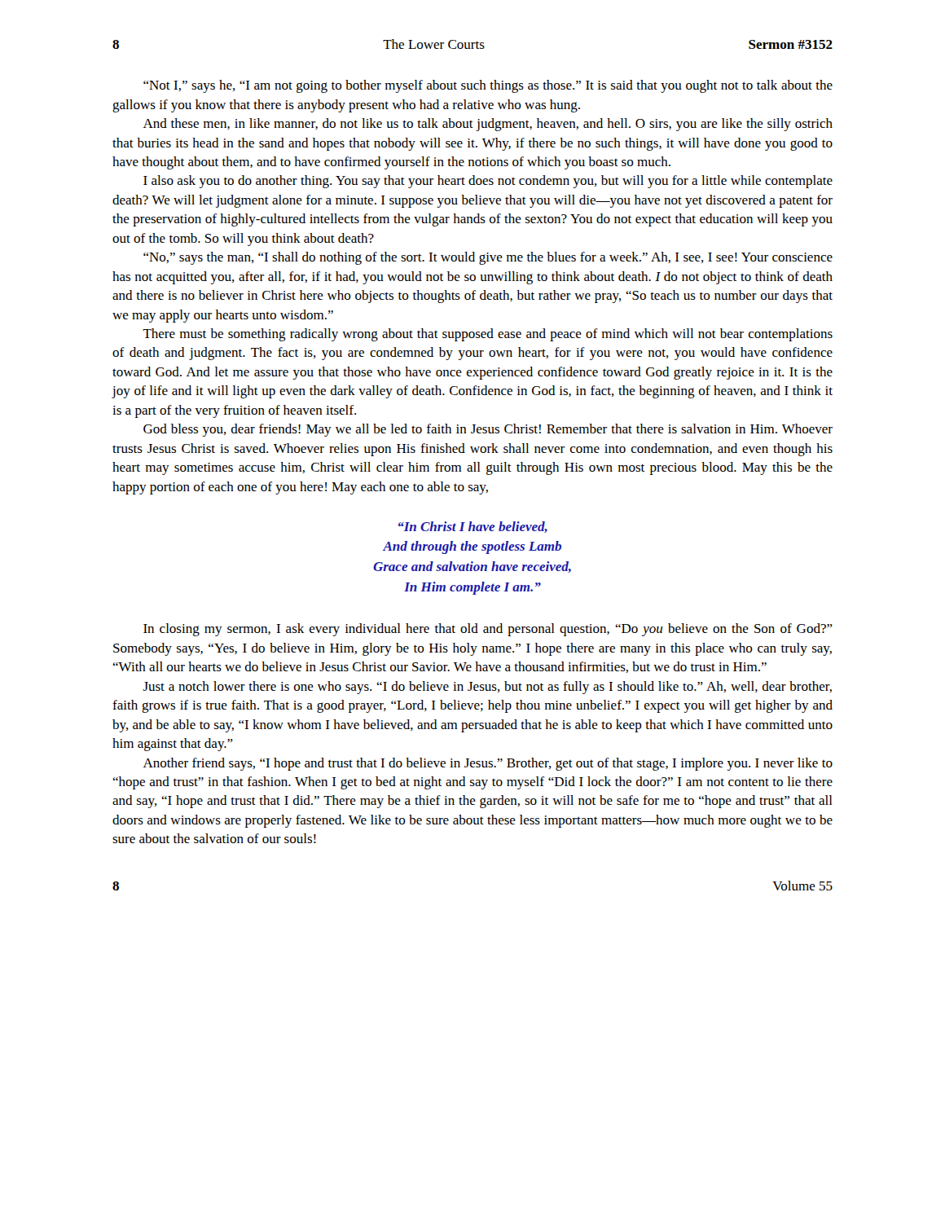8 The Lower Courts Sermon #3152
“Not I,” says he, “I am not going to bother myself about such things as those.” It is said that you ought not to talk about the gallows if you know that there is anybody present who had a relative who was hung.
And these men, in like manner, do not like us to talk about judgment, heaven, and hell. O sirs, you are like the silly ostrich that buries its head in the sand and hopes that nobody will see it. Why, if there be no such things, it will have done you good to have thought about them, and to have confirmed yourself in the notions of which you boast so much.
I also ask you to do another thing. You say that your heart does not condemn you, but will you for a little while contemplate death? We will let judgment alone for a minute. I suppose you believe that you will die—you have not yet discovered a patent for the preservation of highly-cultured intellects from the vulgar hands of the sexton? You do not expect that education will keep you out of the tomb. So will you think about death?
“No,” says the man, “I shall do nothing of the sort. It would give me the blues for a week.” Ah, I see, I see! Your conscience has not acquitted you, after all, for, if it had, you would not be so unwilling to think about death. I do not object to think of death and there is no believer in Christ here who objects to thoughts of death, but rather we pray, “So teach us to number our days that we may apply our hearts unto wisdom.”
There must be something radically wrong about that supposed ease and peace of mind which will not bear contemplations of death and judgment. The fact is, you are condemned by your own heart, for if you were not, you would have confidence toward God. And let me assure you that those who have once experienced confidence toward God greatly rejoice in it. It is the joy of life and it will light up even the dark valley of death. Confidence in God is, in fact, the beginning of heaven, and I think it is a part of the very fruition of heaven itself.
God bless you, dear friends! May we all be led to faith in Jesus Christ! Remember that there is salvation in Him. Whoever trusts Jesus Christ is saved. Whoever relies upon His finished work shall never come into condemnation, and even though his heart may sometimes accuse him, Christ will clear him from all guilt through His own most precious blood. May this be the happy portion of each one of you here! May each one to able to say,
“In Christ I have believed,
And through the spotless Lamb
Grace and salvation have received,
In Him complete I am.”
In closing my sermon, I ask every individual here that old and personal question, “Do you believe on the Son of God?” Somebody says, “Yes, I do believe in Him, glory be to His holy name.” I hope there are many in this place who can truly say, “With all our hearts we do believe in Jesus Christ our Savior. We have a thousand infirmities, but we do trust in Him.”
Just a notch lower there is one who says. “I do believe in Jesus, but not as fully as I should like to.” Ah, well, dear brother, faith grows if is true faith. That is a good prayer, “Lord, I believe; help thou mine unbelief.” I expect you will get higher by and by, and be able to say, “I know whom I have believed, and am persuaded that he is able to keep that which I have committed unto him against that day.”
Another friend says, “I hope and trust that I do believe in Jesus.” Brother, get out of that stage, I implore you. I never like to “hope and trust” in that fashion. When I get to bed at night and say to myself “Did I lock the door?” I am not content to lie there and say, “I hope and trust that I did.” There may be a thief in the garden, so it will not be safe for me to “hope and trust” that all doors and windows are properly fastened. We like to be sure about these less important matters—how much more ought we to be sure about the salvation of our souls!
8 Volume 55